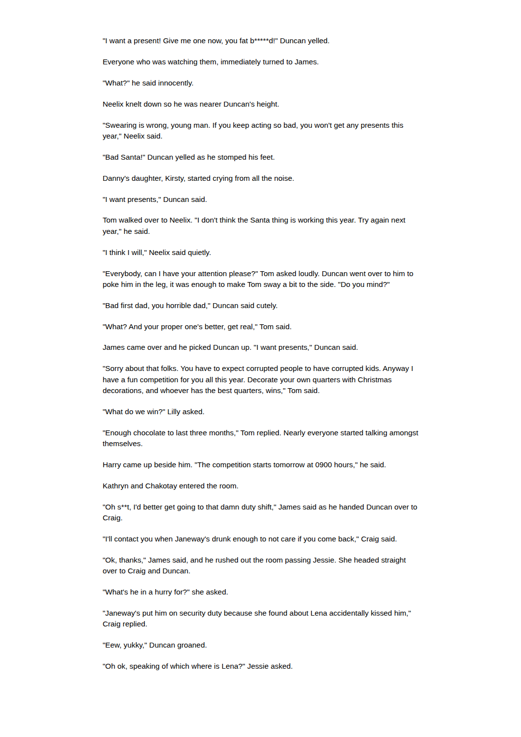"I want a present! Give me one now, you fat b*****d!" Duncan yelled.
Everyone who was watching them, immediately turned to James.
"What?" he said innocently.
Neelix knelt down so he was nearer Duncan's height.
"Swearing is wrong, young man. If you keep acting so bad, you won't get any presents this year," Neelix said.
"Bad Santa!" Duncan yelled as he stomped his feet.
Danny's daughter, Kirsty, started crying from all the noise.
"I want presents," Duncan said.
Tom walked over to Neelix. "I don't think the Santa thing is working this year. Try again next year," he said.
"I think I will," Neelix said quietly.
"Everybody, can I have your attention please?" Tom asked loudly. Duncan went over to him to poke him in the leg, it was enough to make Tom sway a bit to the side. "Do you mind?"
"Bad first dad, you horrible dad," Duncan said cutely.
"What? And your proper one's better, get real," Tom said.
James came over and he picked Duncan up. "I want presents," Duncan said.
"Sorry about that folks. You have to expect corrupted people to have corrupted kids. Anyway I have a fun competition for you all this year. Decorate your own quarters with Christmas decorations, and whoever has the best quarters, wins," Tom said.
"What do we win?" Lilly asked.
"Enough chocolate to last three months," Tom replied. Nearly everyone started talking amongst themselves.
Harry came up beside him. "The competition starts tomorrow at 0900 hours," he said.
Kathryn and Chakotay entered the room.
"Oh s**t, I'd better get going to that damn duty shift," James said as he handed Duncan over to Craig.
"I'll contact you when Janeway's drunk enough to not care if you come back," Craig said.
"Ok, thanks," James said, and he rushed out the room passing Jessie. She headed straight over to Craig and Duncan.
"What's he in a hurry for?" she asked.
"Janeway's put him on security duty because she found about Lena accidentally kissed him," Craig replied.
"Eew, yukky," Duncan groaned.
"Oh ok, speaking of which where is Lena?" Jessie asked.